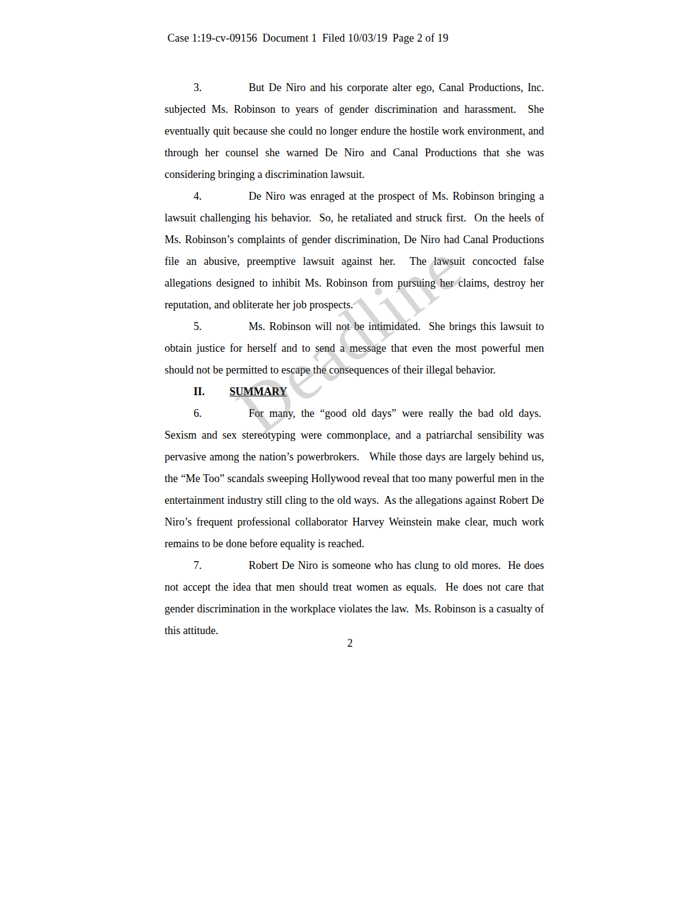Deadline
Case 1:19-cv-09156 Document 1 Filed 10/03/19 Page 2 of 19
3. But De Niro and his corporate alter ego, Canal Productions, Inc. subjected Ms. Robinson to years of gender discrimination and harassment. She eventually quit because she could no longer endure the hostile work environment, and through her counsel she warned De Niro and Canal Productions that she was considering bringing a discrimination lawsuit.
4. De Niro was enraged at the prospect of Ms. Robinson bringing a lawsuit challenging his behavior. So, he retaliated and struck first. On the heels of Ms. Robinson’s complaints of gender discrimination, De Niro had Canal Productions file an abusive, preemptive lawsuit against her. The lawsuit concocted false allegations designed to inhibit Ms. Robinson from pursuing her claims, destroy her reputation, and obliterate her job prospects.
5. Ms. Robinson will not be intimidated. She brings this lawsuit to obtain justice for herself and to send a message that even the most powerful men should not be permitted to escape the consequences of their illegal behavior.
II. SUMMARY
6. For many, the “good old days” were really the bad old days. Sexism and sex stereotyping were commonplace, and a patriarchal sensibility was pervasive among the nation’s powerbrokers. While those days are largely behind us, the “Me Too” scandals sweeping Hollywood reveal that too many powerful men in the entertainment industry still cling to the old ways. As the allegations against Robert De Niro’s frequent professional collaborator Harvey Weinstein make clear, much work remains to be done before equality is reached.
7. Robert De Niro is someone who has clung to old mores. He does not accept the idea that men should treat women as equals. He does not care that gender discrimination in the workplace violates the law. Ms. Robinson is a casualty of this attitude.
2